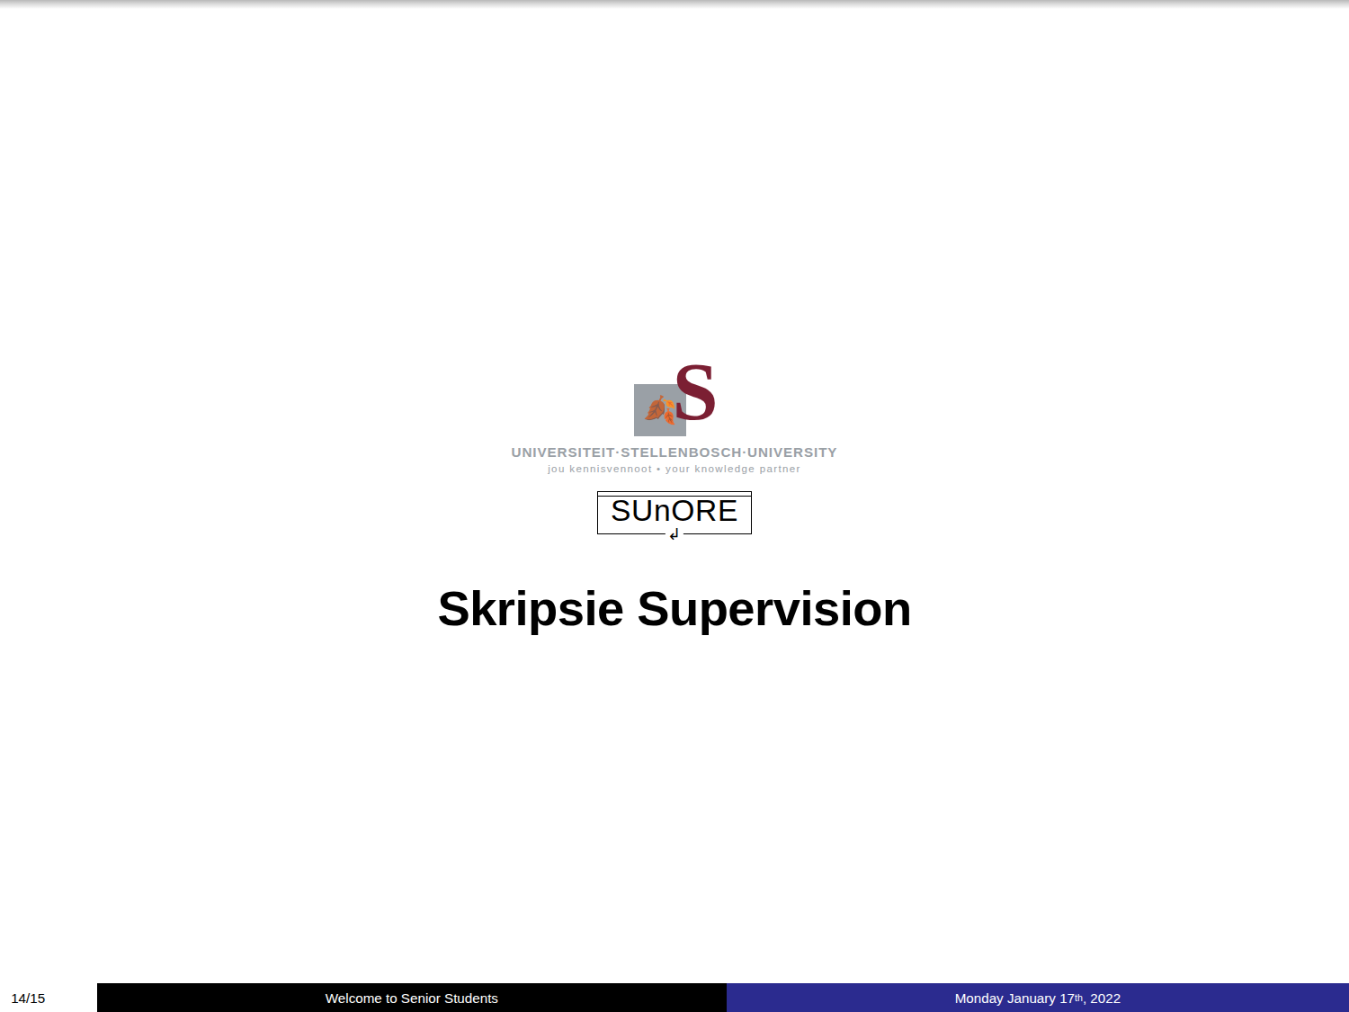🍂
S
UNIVERSITEIT·STELLENBOSCH·UNIVERSITY
jou kennisvennoot • your knowledge partner
SUnORE ↲
Skripsie Supervision
14/15
Welcome to Senior Students
Monday January 17th, 2022